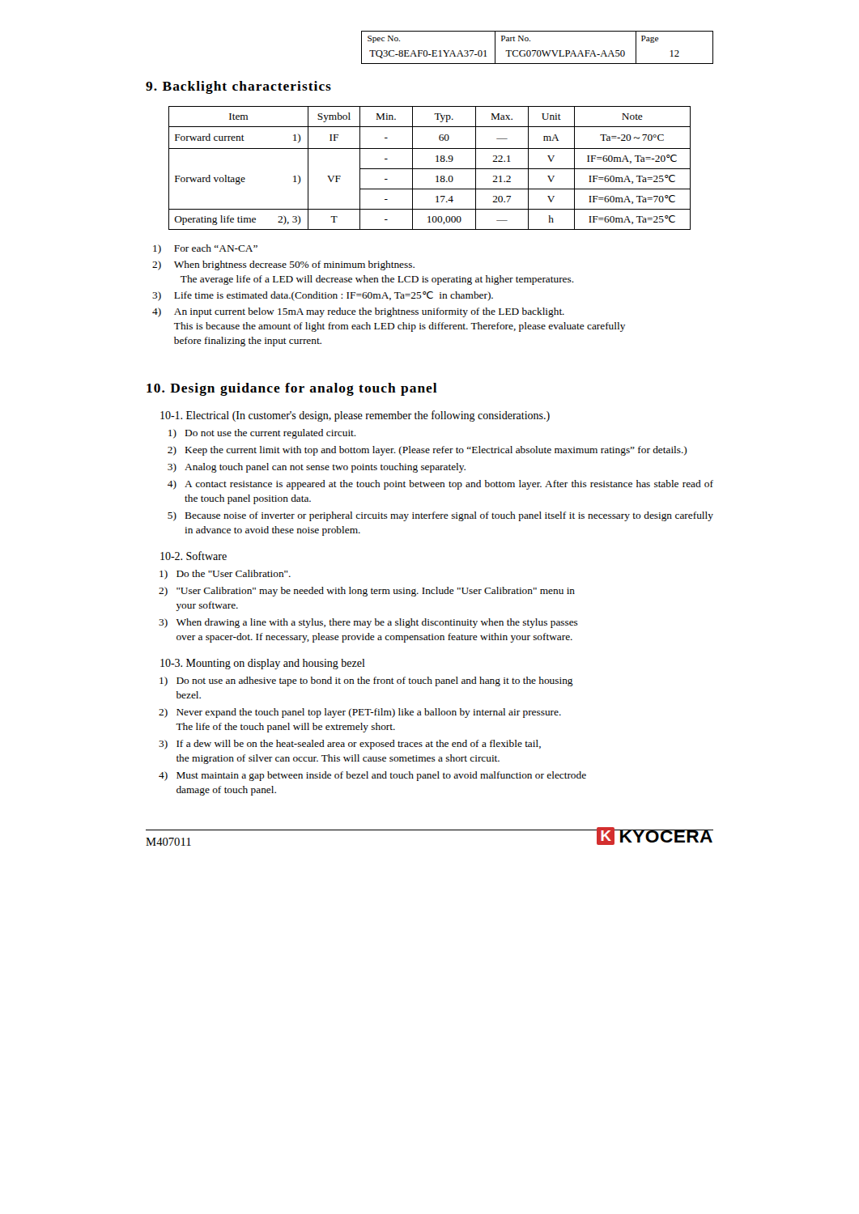| Spec No. TQ3C-8EAF0-E1YAA37-01 | Part No. TCG070WVLPAAFA-AA50 | Page 12 |
9. Backlight characteristics
| Item | Symbol | Min. | Typ. | Max. | Unit | Note |
| --- | --- | --- | --- | --- | --- | --- |
| Forward current 1) | IF | - | 60 | — | mA | Ta=-20～70°C |
| Forward voltage 1) | VF | - | 18.9 | 22.1 | V | IF=60mA, Ta=-20℃ |
| - | 18.0 | 21.2 | V | IF=60mA, Ta=25℃ |
| - | 17.4 | 20.7 | V | IF=60mA, Ta=70℃ |
| Operating life time 2), 3) | T | - | 100,000 | — | h | IF=60mA, Ta=25℃ |
1) For each “AN-CA”
2) When brightness decrease 50% of minimum brightness.
The average life of a LED will decrease when the LCD is operating at higher temperatures.
3) Life time is estimated data.(Condition : IF=60mA, Ta=25℃ in chamber).
4) An input current below 15mA may reduce the brightness uniformity of the LED backlight.
This is because the amount of light from each LED chip is different. Therefore, please evaluate carefully
before finalizing the input current.
10. Design guidance for analog touch panel
10-1. Electrical (In customer's design, please remember the following considerations.)
1) Do not use the current regulated circuit.
2) Keep the current limit with top and bottom layer. (Please refer to “Electrical absolute maximum ratings” for details.)
3) Analog touch panel can not sense two points touching separately.
4) A contact resistance is appeared at the touch point between top and bottom layer. After this resistance has stable read of the touch panel position data.
5) Because noise of inverter or peripheral circuits may interfere signal of touch panel itself it is necessary to design carefully in advance to avoid these noise problem.
10-2. Software
1) Do the "User Calibration".
2)"User Calibration" may be needed with long term using. Include "User Calibration" menu in your software.
3) When drawing a line with a stylus, there may be a slight discontinuity when the stylus passes over a spacer-dot. If necessary, please provide a compensation feature within your software.
10-3. Mounting on display and housing bezel
1) Do not use an adhesive tape to bond it on the front of touch panel and hang it to the housing bezel.
2) Never expand the touch panel top layer (PET-film) like a balloon by internal air pressure. The life of the touch panel will be extremely short.
3) If a dew will be on the heat-sealed area or exposed traces at the end of a flexible tail, the migration of silver can occur. This will cause sometimes a short circuit.
4) Must maintain a gap between inside of bezel and touch panel to avoid malfunction or electrode damage of touch panel.
M407011
KKYOCERA